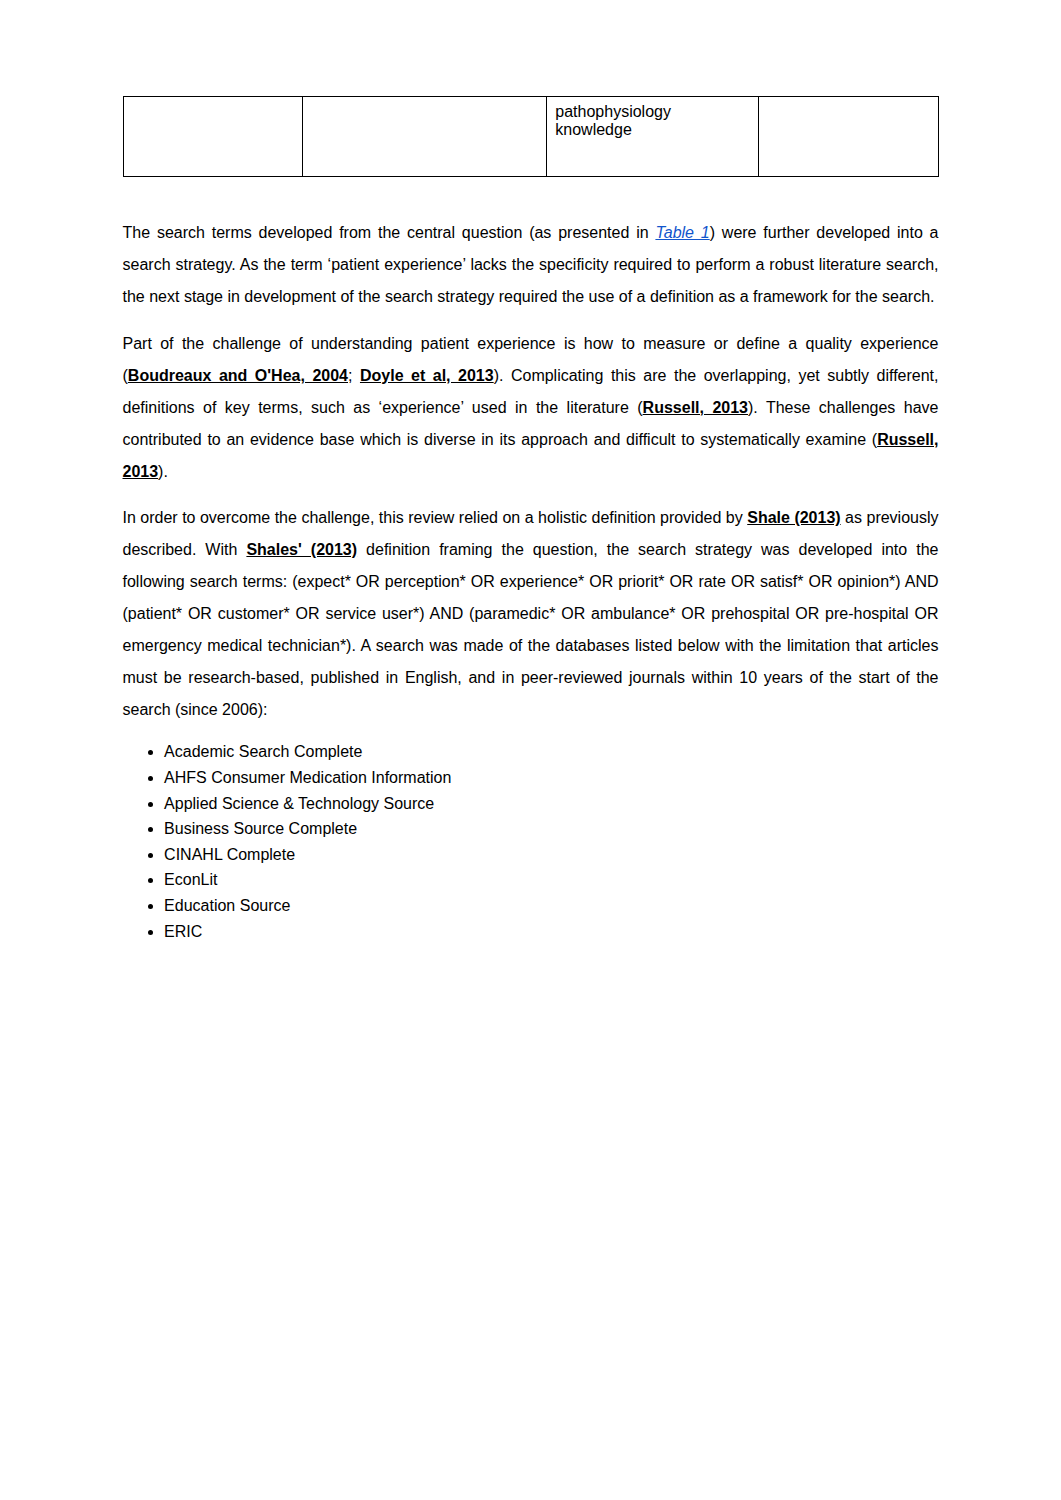| | | pathophysiology knowledge | |
The search terms developed from the central question (as presented in Table 1) were further developed into a search strategy. As the term ‘patient experience’ lacks the specificity required to perform a robust literature search, the next stage in development of the search strategy required the use of a definition as a framework for the search.
Part of the challenge of understanding patient experience is how to measure or define a quality experience (Boudreaux and O'Hea, 2004; Doyle et al, 2013). Complicating this are the overlapping, yet subtly different, definitions of key terms, such as ‘experience’ used in the literature (Russell, 2013). These challenges have contributed to an evidence base which is diverse in its approach and difficult to systematically examine (Russell, 2013).
In order to overcome the challenge, this review relied on a holistic definition provided by Shale (2013) as previously described. With Shales' (2013) definition framing the question, the search strategy was developed into the following search terms: (expect* OR perception* OR experience* OR priorit* OR rate OR satisf* OR opinion*) AND (patient* OR customer* OR service user*) AND (paramedic* OR ambulance* OR prehospital OR pre-hospital OR emergency medical technician*). A search was made of the databases listed below with the limitation that articles must be research-based, published in English, and in peer-reviewed journals within 10 years of the start of the search (since 2006):
Academic Search Complete
AHFS Consumer Medication Information
Applied Science & Technology Source
Business Source Complete
CINAHL Complete
EconLit
Education Source
ERIC